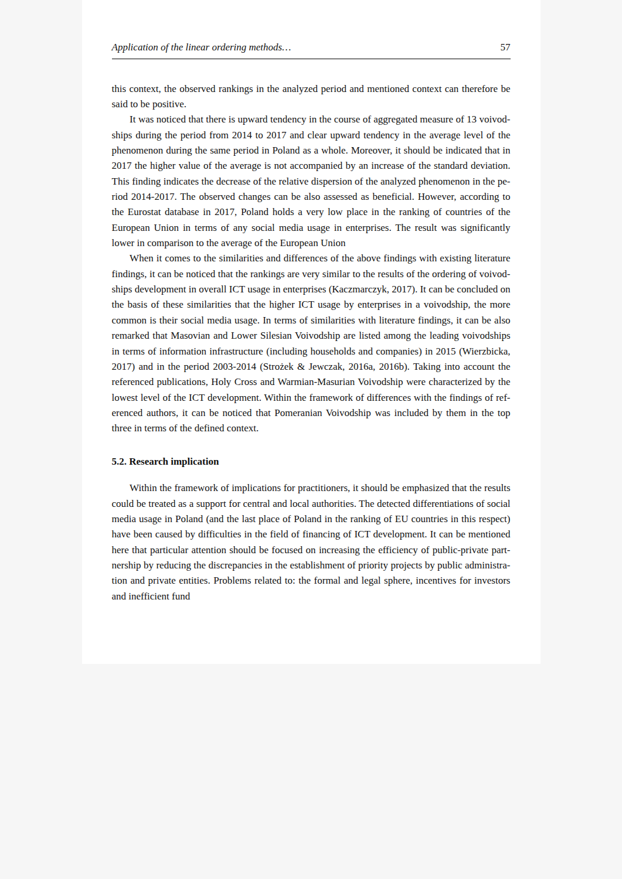Application of the linear ordering methods… 57
this context, the observed rankings in the analyzed period and mentioned context can therefore be said to be positive.
It was noticed that there is upward tendency in the course of aggregated measure of 13 voivodships during the period from 2014 to 2017 and clear upward tendency in the average level of the phenomenon during the same period in Poland as a whole. Moreover, it should be indicated that in 2017 the higher value of the average is not accompanied by an increase of the standard deviation. This finding indicates the decrease of the relative dispersion of the analyzed phenomenon in the period 2014-2017. The observed changes can be also assessed as beneficial. However, according to the Eurostat database in 2017, Poland holds a very low place in the ranking of countries of the European Union in terms of any social media usage in enterprises. The result was significantly lower in comparison to the average of the European Union
When it comes to the similarities and differences of the above findings with existing literature findings, it can be noticed that the rankings are very similar to the results of the ordering of voivodships development in overall ICT usage in enterprises (Kaczmarczyk, 2017). It can be concluded on the basis of these similarities that the higher ICT usage by enterprises in a voivodship, the more common is their social media usage. In terms of similarities with literature findings, it can be also remarked that Masovian and Lower Silesian Voivodship are listed among the leading voivodships in terms of information infrastructure (including households and companies) in 2015 (Wierzbicka, 2017) and in the period 2003-2014 (Strożek & Jewczak, 2016a, 2016b). Taking into account the referenced publications, Holy Cross and Warmian-Masurian Voivodship were characterized by the lowest level of the ICT development. Within the framework of differences with the findings of referenced authors, it can be noticed that Pomeranian Voivodship was included by them in the top three in terms of the defined context.
5.2. Research implication
Within the framework of implications for practitioners, it should be emphasized that the results could be treated as a support for central and local authorities. The detected differentiations of social media usage in Poland (and the last place of Poland in the ranking of EU countries in this respect) have been caused by difficulties in the field of financing of ICT development. It can be mentioned here that particular attention should be focused on increasing the efficiency of public-private partnership by reducing the discrepancies in the establishment of priority projects by public administration and private entities. Problems related to: the formal and legal sphere, incentives for investors and inefficient fund